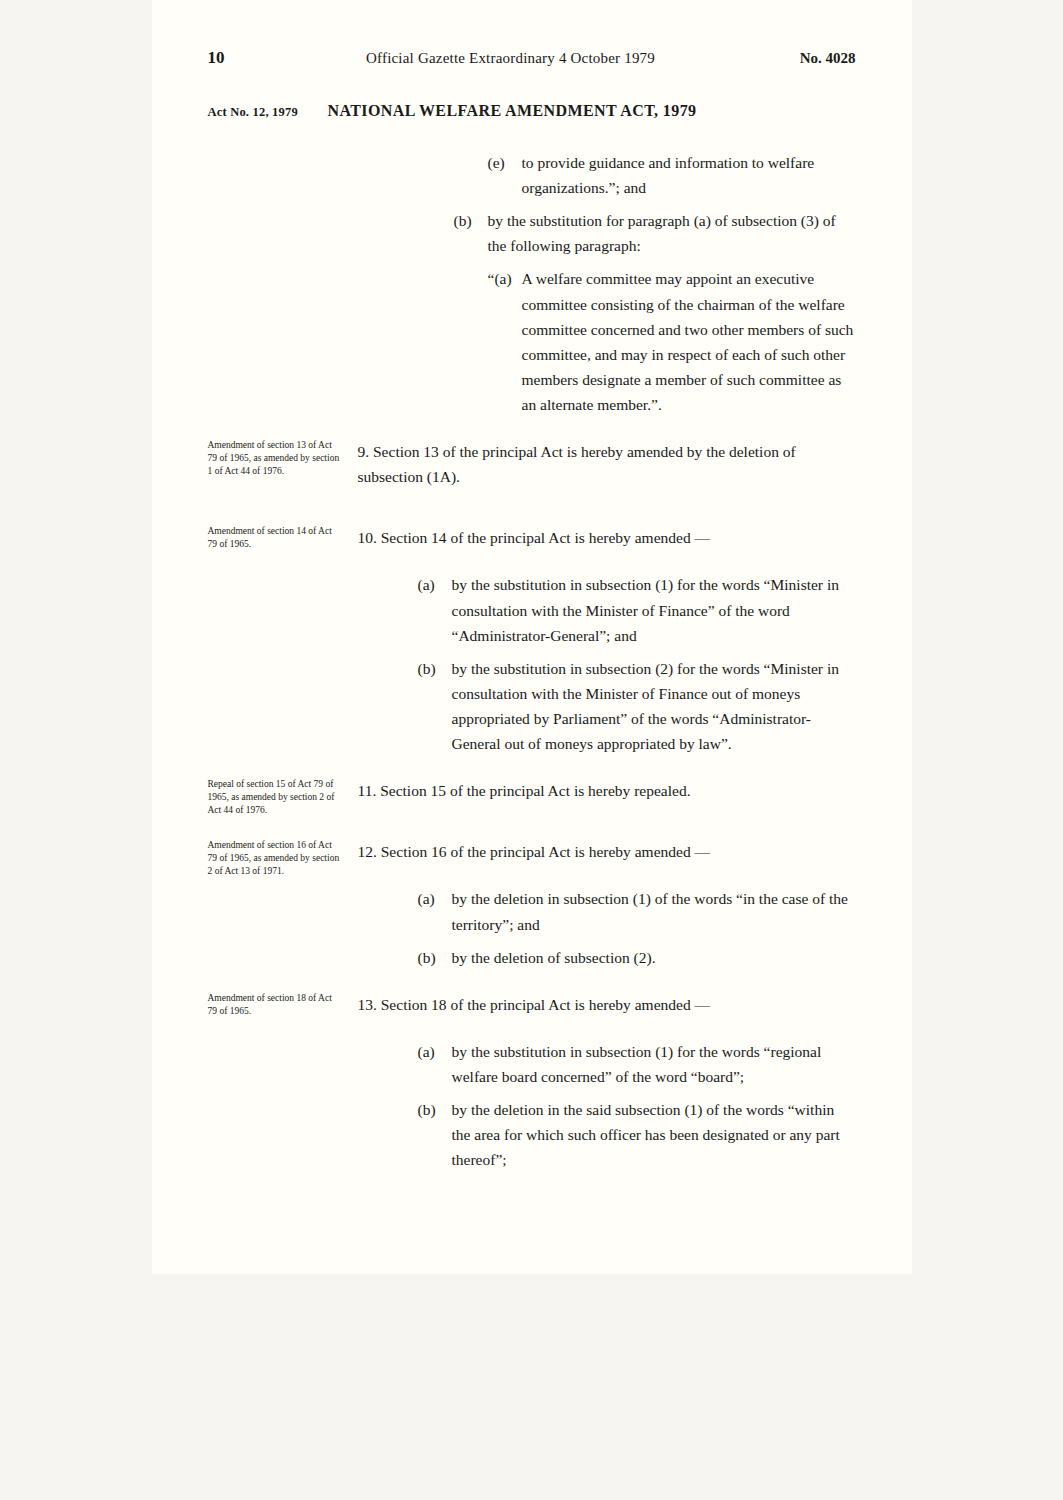10
Official Gazette Extraordinary 4 October 1979
No. 4028
Act No. 12, 1979
NATIONAL WELFARE AMENDMENT ACT, 1979
(e)
to provide guidance and information to welfare organizations.”; and
(b)
by the substitution for paragraph (a) of subsection (3) of the following paragraph:
“(a)
A welfare committee may appoint an executive committee consisting of the chairman of the welfare committee concerned and two other members of such committee, and may in respect of each of such other members designate a member of such committee as an alternate member.”.
Amendment of section 13 of Act 79 of 1965, as amended by section 1 of Act 44 of 1976.
9. Section 13 of the principal Act is hereby amended by the deletion of subsection (1A).
Amendment of section 14 of Act 79 of 1965.
10. Section 14 of the principal Act is hereby amended —
(a)
by the substitution in subsection (1) for the words “Minister in consultation with the Minister of Finance” of the word “Administrator-General”; and
(b)
by the substitution in subsection (2) for the words “Minister in consultation with the Minister of Finance out of moneys appropriated by Parliament” of the words “Administrator-General out of moneys appropriated by law”.
Repeal of section 15 of Act 79 of 1965, as amended by section 2 of Act 44 of 1976.
11. Section 15 of the principal Act is hereby repealed.
Amendment of section 16 of Act 79 of 1965, as amended by section 2 of Act 13 of 1971.
12. Section 16 of the principal Act is hereby amended —
(a)
by the deletion in subsection (1) of the words “in the case of the territory”; and
(b)
by the deletion of subsection (2).
Amendment of section 18 of Act 79 of 1965.
13. Section 18 of the principal Act is hereby amended —
(a)
by the substitution in subsection (1) for the words “regional welfare board concerned” of the word “board”;
(b)
by the deletion in the said subsection (1) of the words “within the area for which such officer has been designated or any part thereof”;